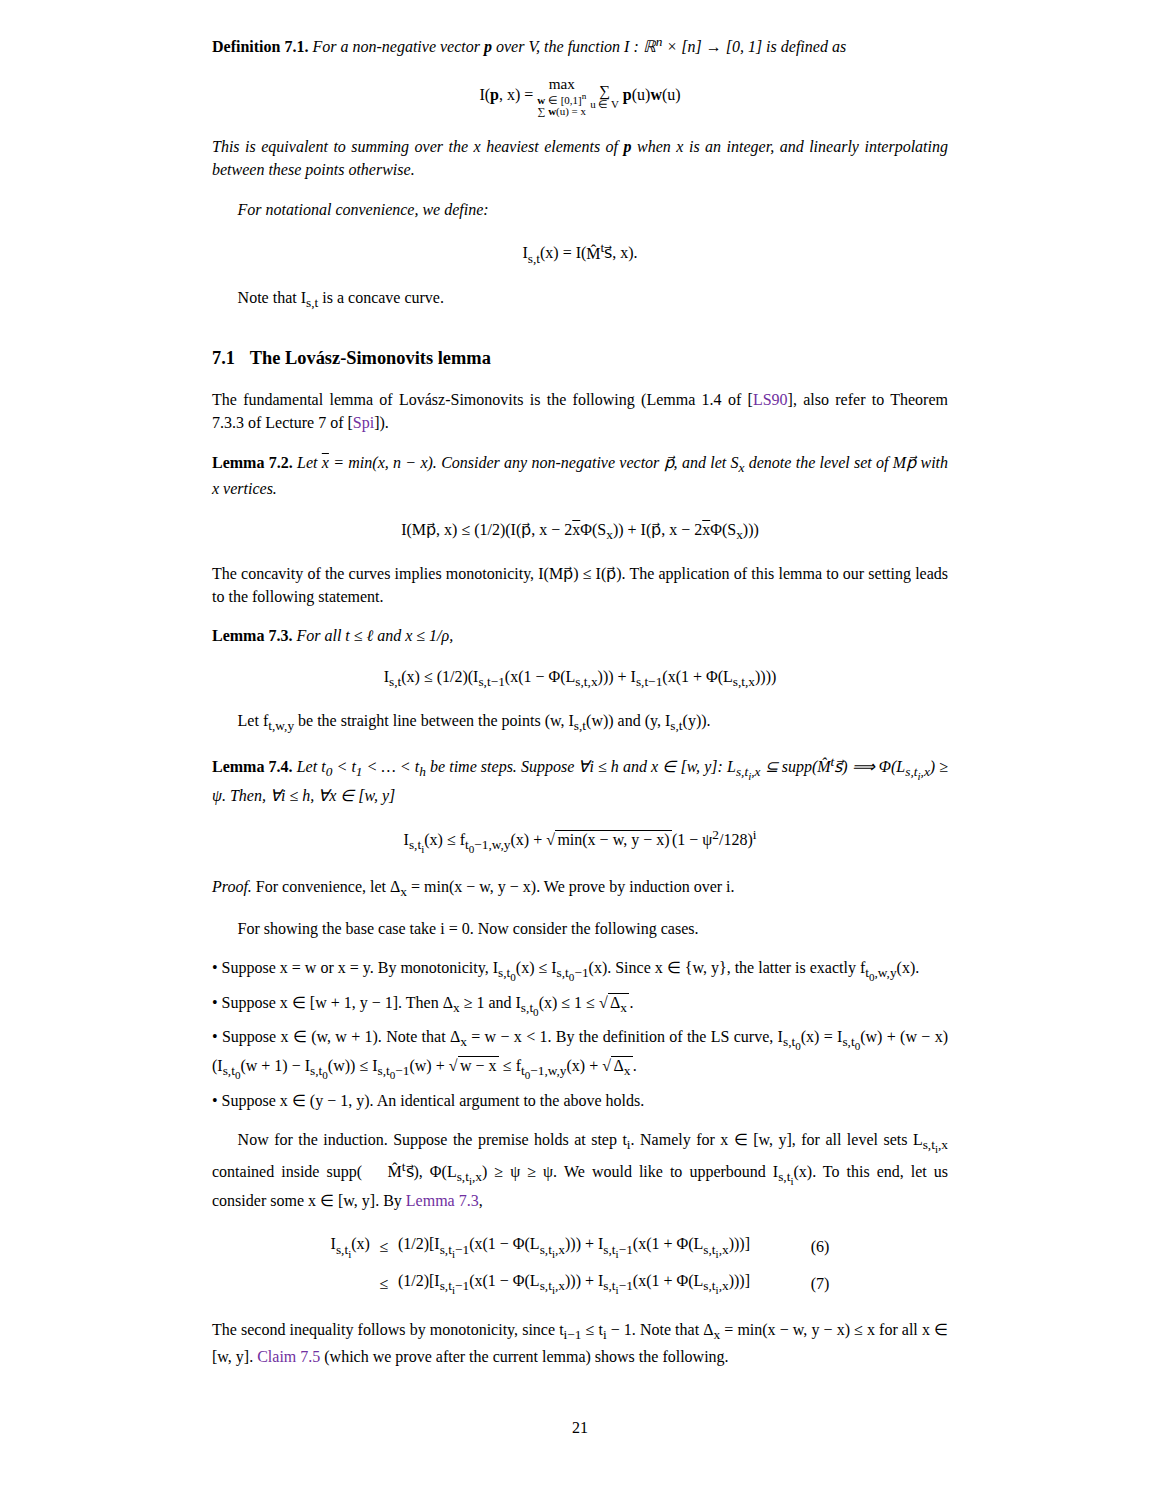Definition 7.1. For a non-negative vector p over V, the function I : ℝn × [n] → [0, 1] is defined as
I(p, x) = max w ∈ [0,1]n ∑ w(u) = x ∑ u ∈ V p(u)w(u)
This is equivalent to summing over the x heaviest elements of p when x is an integer, and linearly interpolating between these points otherwise.
For notational convenience, we define:
Is,t(x) = I(M̂ts⃗, x).
Note that Is,t is a concave curve.
7.1 The Lovász-Simonovits lemma
The fundamental lemma of Lovász-Simonovits is the following (Lemma 1.4 of [LS90], also refer to Theorem 7.3.3 of Lecture 7 of [Spi]).
Lemma 7.2. Let x = min(x, n − x). Consider any non-negative vector p⃗, and let Sx denote the level set of Mp⃗ with x vertices.
I(Mp⃗, x) ≤ (1/2)(I(p⃗, x − 2x Φ(Sx)) + I(p⃗, x − 2x Φ(Sx)))
The concavity of the curves implies monotonicity, I(Mp⃗) ≤ I(p⃗). The application of this lemma to our setting leads to the following statement.
Lemma 7.3. For all t ≤ ℓ and x ≤ 1/ρ,
Is,t(x) ≤ (1/2)(Is,t−1(x(1 − Φ(Ls,t,x))) + Is,t−1(x(1 + Φ(Ls,t,x))))
Let ft,w,y be the straight line between the points (w, Is,t(w)) and (y, Is,t(y)).
Lemma 7.4. Let t0 < t1 < … < th be time steps. Suppose ∀i ≤ h and x ∈ [w, y]: Ls,ti,x ⊆ supp(M̂ts⃗) ⟹ Φ(Ls,ti,x) ≥ ψ. Then, ∀i ≤ h, ∀x ∈ [w, y]
Is,ti(x) ≤ ft0−1,w,y(x) + √min(x − w, y − x)(1 − ψ2/128)i
Proof. For convenience, let Δx = min(x − w, y − x). We prove by induction over i.
For showing the base case take i = 0. Now consider the following cases.
• Suppose x = w or x = y. By monotonicity, Is,t0(x) ≤ Is,t0−1(x). Since x ∈ {w, y}, the latter is exactly ft0,w,y(x).
• Suppose x ∈ [w + 1, y − 1]. Then Δx ≥ 1 and Is,t0(x) ≤ 1 ≤ √Δx.
• Suppose x ∈ (w, w + 1). Note that Δx = w − x < 1. By the definition of the LS curve, Is,t0(x) = Is,t0(w) + (w − x)(Is,t0(w + 1) − Is,t0(w)) ≤ Is,t0−1(w) + √w − x ≤ ft0−1,w,y(x) + √Δx.
• Suppose x ∈ (y − 1, y). An identical argument to the above holds.
Now for the induction. Suppose the premise holds at step ti. Namely for x ∈ [w, y], for all level sets Ls,ti,x contained inside supp(M̂ts⃗), Φ(Ls,ti,x) ≥ ψ ≥ ψ. We would like to upperbound Is,ti(x). To this end, let us consider some x ∈ [w, y]. By Lemma 7.3,
Is,ti(x) ≤ (1/2)[Is,ti−1(x(1 − Φ(Ls,ti,x))) + Is,ti−1(x(1 + Φ(Ls,ti,x)))] (6)
≤ (1/2)[Is,ti−1(x(1 − Φ(Ls,ti,x))) + Is,ti−1(x(1 + Φ(Ls,ti,x)))] (7)
The second inequality follows by monotonicity, since ti−1 ≤ ti − 1. Note that Δx = min(x − w, y − x) ≤ x for all x ∈ [w, y]. Claim 7.5 (which we prove after the current lemma) shows the following.
21